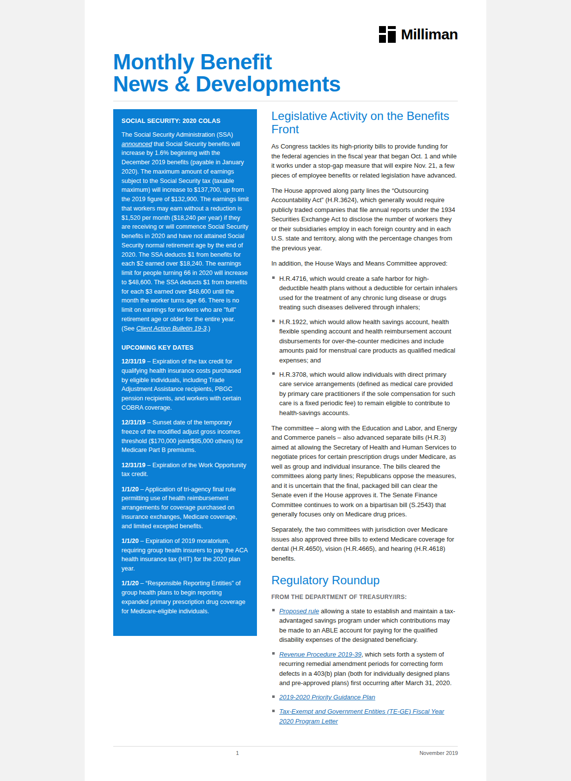Milliman
Monthly Benefit
News & Developments
Social Security: 2020 COLAs
The Social Security Administration (SSA) announced that Social Security benefits will increase by 1.6% beginning with the December 2019 benefits (payable in January 2020). The maximum amount of earnings subject to the Social Security tax (taxable maximum) will increase to $137,700, up from the 2019 figure of $132,900. The earnings limit that workers may earn without a reduction is $1,520 per month ($18,240 per year) if they are receiving or will commence Social Security benefits in 2020 and have not attained Social Security normal retirement age by the end of 2020. The SSA deducts $1 from benefits for each $2 earned over $18,240. The earnings limit for people turning 66 in 2020 will increase to $48,600. The SSA deducts $1 from benefits for each $3 earned over $48,600 until the month the worker turns age 66. There is no limit on earnings for workers who are "full" retirement age or older for the entire year. (See Client Action Bulletin 19-3.)
Upcoming Key Dates
12/31/19 – Expiration of the tax credit for qualifying health insurance costs purchased by eligible individuals, including Trade Adjustment Assistance recipients, PBGC pension recipients, and workers with certain COBRA coverage.
12/31/19 – Sunset date of the temporary freeze of the modified adjust gross incomes threshold ($170,000 joint/$85,000 others) for Medicare Part B premiums.
12/31/19 – Expiration of the Work Opportunity tax credit.
1/1/20 – Application of tri-agency final rule permitting use of health reimbursement arrangements for coverage purchased on insurance exchanges, Medicare coverage, and limited excepted benefits.
1/1/20 – Expiration of 2019 moratorium, requiring group health insurers to pay the ACA health insurance tax (HIT) for the 2020 plan year.
1/1/20 – “Responsible Reporting Entities” of group health plans to begin reporting expanded primary prescription drug coverage for Medicare-eligible individuals.
Legislative Activity on the Benefits Front
As Congress tackles its high-priority bills to provide funding for the federal agencies in the fiscal year that began Oct. 1 and while it works under a stop-gap measure that will expire Nov. 21, a few pieces of employee benefits or related legislation have advanced.
The House approved along party lines the “Outsourcing Accountability Act” (H.R.3624), which generally would require publicly traded companies that file annual reports under the 1934 Securities Exchange Act to disclose the number of workers they or their subsidiaries employ in each foreign country and in each U.S. state and territory, along with the percentage changes from the previous year.
In addition, the House Ways and Means Committee approved:
H.R.4716, which would create a safe harbor for high-deductible health plans without a deductible for certain inhalers used for the treatment of any chronic lung disease or drugs treating such diseases delivered through inhalers;
H.R.1922, which would allow health savings account, health flexible spending account and health reimbursement account disbursements for over-the-counter medicines and include amounts paid for menstrual care products as qualified medical expenses; and
H.R.3708, which would allow individuals with direct primary care service arrangements (defined as medical care provided by primary care practitioners if the sole compensation for such care is a fixed periodic fee) to remain eligible to contribute to health-savings accounts.
The committee – along with the Education and Labor, and Energy and Commerce panels – also advanced separate bills (H.R.3) aimed at allowing the Secretary of Health and Human Services to negotiate prices for certain prescription drugs under Medicare, as well as group and individual insurance. The bills cleared the committees along party lines; Republicans oppose the measures, and it is uncertain that the final, packaged bill can clear the Senate even if the House approves it. The Senate Finance Committee continues to work on a bipartisan bill (S.2543) that generally focuses only on Medicare drug prices.
Separately, the two committees with jurisdiction over Medicare issues also approved three bills to extend Medicare coverage for dental (H.R.4650), vision (H.R.4665), and hearing (H.R.4618) benefits.
Regulatory Roundup
From the Department of Treasury/IRS:
Proposed rule allowing a state to establish and maintain a tax-advantaged savings program under which contributions may be made to an ABLE account for paying for the qualified disability expenses of the designated beneficiary.
Revenue Procedure 2019-39, which sets forth a system of recurring remedial amendment periods for correcting form defects in a 403(b) plan (both for individually designed plans and pre-approved plans) first occurring after March 31, 2020.
2019-2020 Priority Guidance Plan
Tax-Exempt and Government Entities (TE-GE) Fiscal Year 2020 Program Letter
1 November 2019